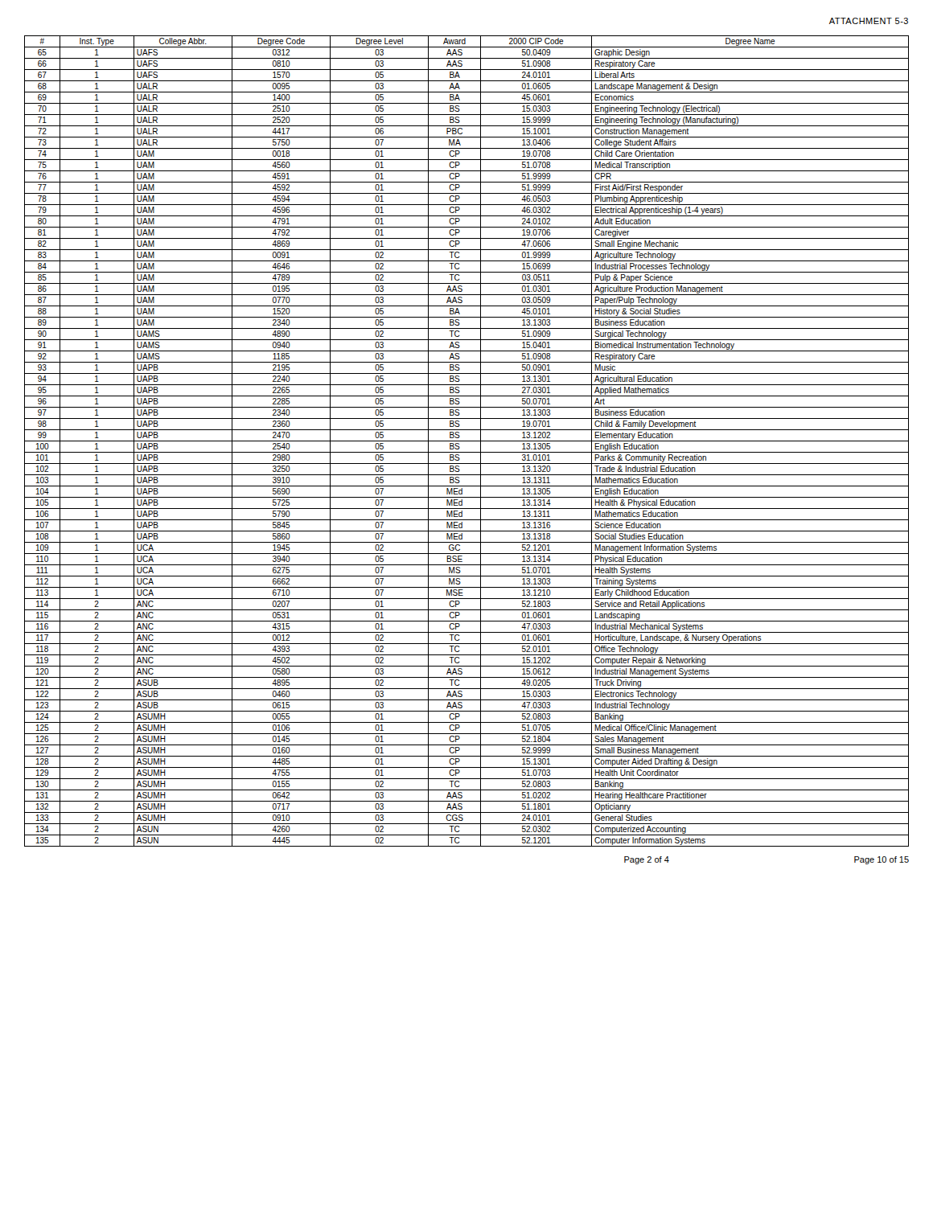ATTACHMENT 5-3
| # | Inst. Type | College Abbr. | Degree Code | Degree Level | Award | 2000 CIP Code | Degree Name |
| --- | --- | --- | --- | --- | --- | --- | --- |
| 65 | 1 | UAFS | 0312 | 03 | AAS | 50.0409 | Graphic Design |
| 66 | 1 | UAFS | 0810 | 03 | AAS | 51.0908 | Respiratory Care |
| 67 | 1 | UAFS | 1570 | 05 | BA | 24.0101 | Liberal Arts |
| 68 | 1 | UALR | 0095 | 03 | AA | 01.0605 | Landscape Management & Design |
| 69 | 1 | UALR | 1400 | 05 | BA | 45.0601 | Economics |
| 70 | 1 | UALR | 2510 | 05 | BS | 15.0303 | Engineering Technology (Electrical) |
| 71 | 1 | UALR | 2520 | 05 | BS | 15.9999 | Engineering Technology (Manufacturing) |
| 72 | 1 | UALR | 4417 | 06 | PBC | 15.1001 | Construction Management |
| 73 | 1 | UALR | 5750 | 07 | MA | 13.0406 | College Student Affairs |
| 74 | 1 | UAM | 0018 | 01 | CP | 19.0708 | Child Care Orientation |
| 75 | 1 | UAM | 4560 | 01 | CP | 51.0708 | Medical Transcription |
| 76 | 1 | UAM | 4591 | 01 | CP | 51.9999 | CPR |
| 77 | 1 | UAM | 4592 | 01 | CP | 51.9999 | First Aid/First Responder |
| 78 | 1 | UAM | 4594 | 01 | CP | 46.0503 | Plumbing Apprenticeship |
| 79 | 1 | UAM | 4596 | 01 | CP | 46.0302 | Electrical Apprenticeship (1-4 years) |
| 80 | 1 | UAM | 4791 | 01 | CP | 24.0102 | Adult Education |
| 81 | 1 | UAM | 4792 | 01 | CP | 19.0706 | Caregiver |
| 82 | 1 | UAM | 4869 | 01 | CP | 47.0606 | Small Engine Mechanic |
| 83 | 1 | UAM | 0091 | 02 | TC | 01.9999 | Agriculture Technology |
| 84 | 1 | UAM | 4646 | 02 | TC | 15.0699 | Industrial Processes Technology |
| 85 | 1 | UAM | 4789 | 02 | TC | 03.0511 | Pulp & Paper Science |
| 86 | 1 | UAM | 0195 | 03 | AAS | 01.0301 | Agriculture Production Management |
| 87 | 1 | UAM | 0770 | 03 | AAS | 03.0509 | Paper/Pulp Technology |
| 88 | 1 | UAM | 1520 | 05 | BA | 45.0101 | History & Social Studies |
| 89 | 1 | UAM | 2340 | 05 | BS | 13.1303 | Business Education |
| 90 | 1 | UAMS | 4890 | 02 | TC | 51.0909 | Surgical Technology |
| 91 | 1 | UAMS | 0940 | 03 | AS | 15.0401 | Biomedical Instrumentation Technology |
| 92 | 1 | UAMS | 1185 | 03 | AS | 51.0908 | Respiratory Care |
| 93 | 1 | UAPB | 2195 | 05 | BS | 50.0901 | Music |
| 94 | 1 | UAPB | 2240 | 05 | BS | 13.1301 | Agricultural Education |
| 95 | 1 | UAPB | 2265 | 05 | BS | 27.0301 | Applied Mathematics |
| 96 | 1 | UAPB | 2285 | 05 | BS | 50.0701 | Art |
| 97 | 1 | UAPB | 2340 | 05 | BS | 13.1303 | Business Education |
| 98 | 1 | UAPB | 2360 | 05 | BS | 19.0701 | Child & Family Development |
| 99 | 1 | UAPB | 2470 | 05 | BS | 13.1202 | Elementary Education |
| 100 | 1 | UAPB | 2540 | 05 | BS | 13.1305 | English Education |
| 101 | 1 | UAPB | 2980 | 05 | BS | 31.0101 | Parks & Community Recreation |
| 102 | 1 | UAPB | 3250 | 05 | BS | 13.1320 | Trade & Industrial Education |
| 103 | 1 | UAPB | 3910 | 05 | BS | 13.1311 | Mathematics Education |
| 104 | 1 | UAPB | 5690 | 07 | MEd | 13.1305 | English Education |
| 105 | 1 | UAPB | 5725 | 07 | MEd | 13.1314 | Health & Physical Education |
| 106 | 1 | UAPB | 5790 | 07 | MEd | 13.1311 | Mathematics Education |
| 107 | 1 | UAPB | 5845 | 07 | MEd | 13.1316 | Science Education |
| 108 | 1 | UAPB | 5860 | 07 | MEd | 13.1318 | Social Studies Education |
| 109 | 1 | UCA | 1945 | 02 | GC | 52.1201 | Management Information Systems |
| 110 | 1 | UCA | 3940 | 05 | BSE | 13.1314 | Physical Education |
| 111 | 1 | UCA | 6275 | 07 | MS | 51.0701 | Health Systems |
| 112 | 1 | UCA | 6662 | 07 | MS | 13.1303 | Training Systems |
| 113 | 1 | UCA | 6710 | 07 | MSE | 13.1210 | Early Childhood Education |
| 114 | 2 | ANC | 0207 | 01 | CP | 52.1803 | Service and Retail Applications |
| 115 | 2 | ANC | 0531 | 01 | CP | 01.0601 | Landscaping |
| 116 | 2 | ANC | 4315 | 01 | CP | 47.0303 | Industrial Mechanical Systems |
| 117 | 2 | ANC | 0012 | 02 | TC | 01.0601 | Horticulture, Landscape, & Nursery Operations |
| 118 | 2 | ANC | 4393 | 02 | TC | 52.0101 | Office Technology |
| 119 | 2 | ANC | 4502 | 02 | TC | 15.1202 | Computer Repair & Networking |
| 120 | 2 | ANC | 0580 | 03 | AAS | 15.0612 | Industrial Management Systems |
| 121 | 2 | ASUB | 4895 | 02 | TC | 49.0205 | Truck Driving |
| 122 | 2 | ASUB | 0460 | 03 | AAS | 15.0303 | Electronics Technology |
| 123 | 2 | ASUB | 0615 | 03 | AAS | 47.0303 | Industrial Technology |
| 124 | 2 | ASUMH | 0055 | 01 | CP | 52.0803 | Banking |
| 125 | 2 | ASUMH | 0106 | 01 | CP | 51.0705 | Medical Office/Clinic Management |
| 126 | 2 | ASUMH | 0145 | 01 | CP | 52.1804 | Sales Management |
| 127 | 2 | ASUMH | 0160 | 01 | CP | 52.9999 | Small Business Management |
| 128 | 2 | ASUMH | 4485 | 01 | CP | 15.1301 | Computer Aided Drafting & Design |
| 129 | 2 | ASUMH | 4755 | 01 | CP | 51.0703 | Health Unit Coordinator |
| 130 | 2 | ASUMH | 0155 | 02 | TC | 52.0803 | Banking |
| 131 | 2 | ASUMH | 0642 | 03 | AAS | 51.0202 | Hearing Healthcare Practitioner |
| 132 | 2 | ASUMH | 0717 | 03 | AAS | 51.1801 | Opticianry |
| 133 | 2 | ASUMH | 0910 | 03 | CGS | 24.0101 | General Studies |
| 134 | 2 | ASUN | 4260 | 02 | TC | 52.0302 | Computerized Accounting |
| 135 | 2 | ASUN | 4445 | 02 | TC | 52.1201 | Computer Information Systems |
Page 2 of 4
Page 10 of 15